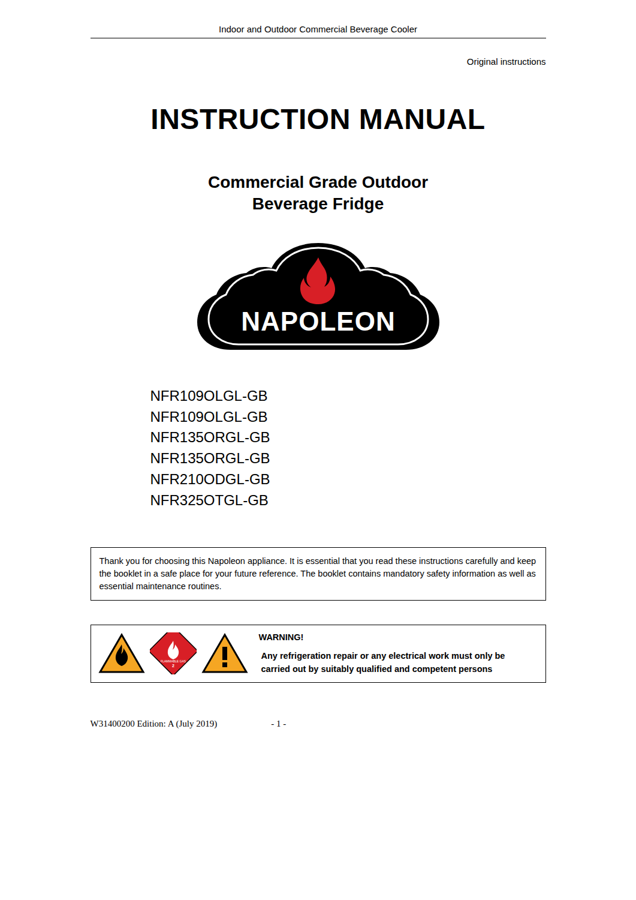Indoor and Outdoor Commercial Beverage Cooler
Original instructions
INSTRUCTION MANUAL
Commercial Grade Outdoor
Beverage Fridge
NAPOLEON
NFR109OLGL-GB
NFR109OLGL-GB
NFR135ORGL-GB
NFR135ORGL-GB
NFR210ODGL-GB
NFR325OTGL-GB
Thank you for choosing this Napoleon appliance. It is essential that you read these instructions carefully and keep the booklet in a safe place for your future reference. The booklet contains mandatory safety information as well as essential maintenance routines.
FLAMMABLE GAS 2
WARNING!
Any refrigeration repair or any electrical work must only be
carried out by suitably qualified and competent persons
W31400200 Edition: A (July 2019) - 1 -